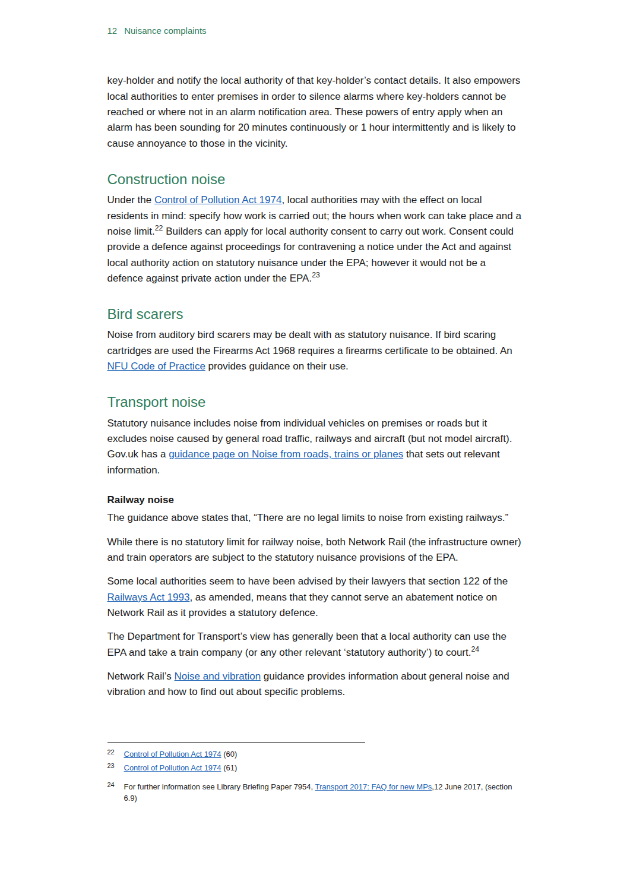12 Nuisance complaints
key-holder and notify the local authority of that key-holder’s contact details. It also empowers local authorities to enter premises in order to silence alarms where key-holders cannot be reached or where not in an alarm notification area. These powers of entry apply when an alarm has been sounding for 20 minutes continuously or 1 hour intermittently and is likely to cause annoyance to those in the vicinity.
Construction noise
Under the Control of Pollution Act 1974, local authorities may with the effect on local residents in mind: specify how work is carried out; the hours when work can take place and a noise limit.22 Builders can apply for local authority consent to carry out work. Consent could provide a defence against proceedings for contravening a notice under the Act and against local authority action on statutory nuisance under the EPA; however it would not be a defence against private action under the EPA.23
Bird scarers
Noise from auditory bird scarers may be dealt with as statutory nuisance. If bird scaring cartridges are used the Firearms Act 1968 requires a firearms certificate to be obtained. An NFU Code of Practice provides guidance on their use.
Transport noise
Statutory nuisance includes noise from individual vehicles on premises or roads but it excludes noise caused by general road traffic, railways and aircraft (but not model aircraft). Gov.uk has a guidance page on Noise from roads, trains or planes that sets out relevant information.
Railway noise
The guidance above states that, “There are no legal limits to noise from existing railways.”
While there is no statutory limit for railway noise, both Network Rail (the infrastructure owner) and train operators are subject to the statutory nuisance provisions of the EPA.
Some local authorities seem to have been advised by their lawyers that section 122 of the Railways Act 1993, as amended, means that they cannot serve an abatement notice on Network Rail as it provides a statutory defence.
The Department for Transport’s view has generally been that a local authority can use the EPA and take a train company (or any other relevant ‘statutory authority’) to court.24
Network Rail’s Noise and vibration guidance provides information about general noise and vibration and how to find out about specific problems.
22 Control of Pollution Act 1974 (60)
23 Control of Pollution Act 1974 (61)
24 For further information see Library Briefing Paper 7954, Transport 2017: FAQ for new MPs,12 June 2017, (section 6.9)